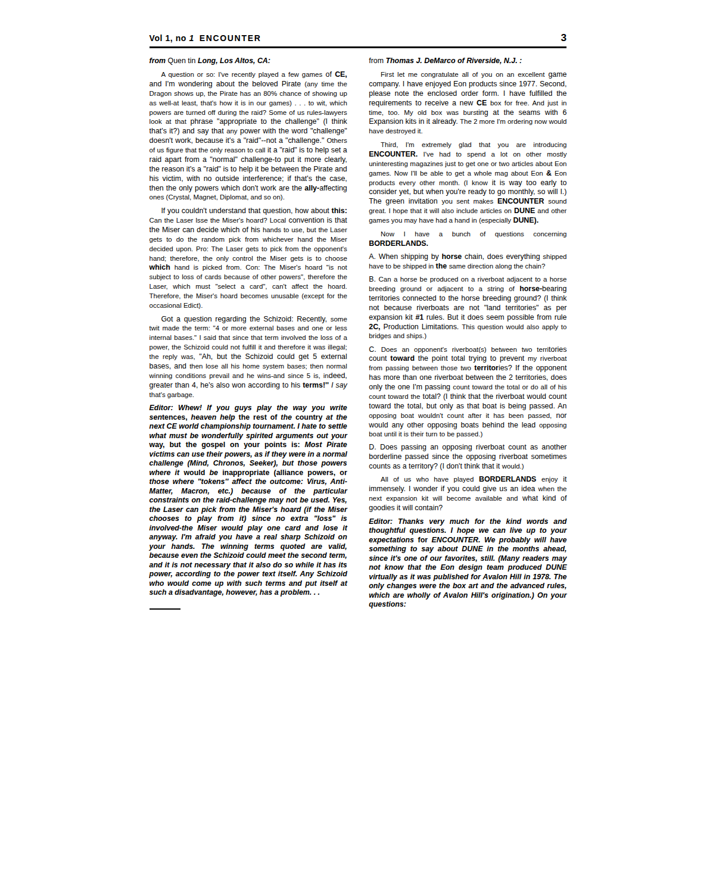Vol 1, no 1 ENCOUNTER
3
from Quen tin Long, Los Altos, CA:
A question or so: I've recently played a few games of CE, and I'm wondering about the beloved Pirate (any time the Dragon shows up, the Pirate has an 80% chance of showing up as well-at least, that's how it is in our games) . . . to wit, which powers are turned off during the raid? Some of us rules-lawyers look at that phrase "appropriate to the challenge" (I think that's it?) and say that any power with the word "challenge" doesn't work, because it's a "raid''--not a "challenge." Others of us figure that the only reason to call it a "raid" is to help set a raid apart from a "normal" challenge-to put it more clearly, the reason it's a "raid" is to help it be between the Pirate and his victim, with no outside interference; if that's the case, then the only powers which don't work are the ally-affecting ones (Crystal, Magnet, Diplomat, and so on).
If you couldn't understand that question, how about this: Can the Laser lsse the Miser's hoard? Local convention is that the Miser can decide which of his hands to use, but the Laser gets to do the random pick from whichever hand the Miser decided upon. Pro: The Laser gets to pick from the opponent's hand; therefore, the only control the Miser gets is to choose which hand is picked from. Con: The Miser's hoard "is not subject to loss of cards because of other powers", therefore the Laser, which must "select a card", can't affect the hoard. Therefore, the Miser's hoard becomes unusable (except for the occasional Edict).
Got a question regarding the Schizoid: Recently, some twit made the term: "4 or more external bases and one or less internal bases." I said that since that term involved the loss of a power, the Schizoid could not fulfill it and therefore it was illegal; the reply was, "Ah, but the Schizoid could get 5 external bases, and then lose all his home system bases; then normal winning conditions prevail and he wins-and since 5 is, indeed, greater than 4, he's also won according to his terms!'' I say that's garbage.
Editor: Whew! If you guys play the way you write sen tences, heaven help the rest of the country at the next CE world championship tournament. I hate to settle what must be wonderfully spirited arguments out your way, but the gospel on your points is: Most Pirate victims can use their powers, as if they were in a normal challenge (Mind, Chronos, Seeker), but those powers where it would be inappropriate (alliance powers, or those where ''tokens'' affect the outcome: Virus, Anti-Matter, Macron, etc.) because of the particular constraints on the raid-challenge may not be used. Yes, the Laser can pick from the Miser's hoard (if the Miser chooses to play from it) since no extra "loss" is involved-the Miser would play one card and lose it anyway. I'm afraid you have a real sharp Schizoid on your hands. The winning terms quoted are valid, because even the Schizoid could meet the second term, and it is not necessary that it also do so while it has its power, according to the power text itself. Any Schizoid who would come up with such terms and put itself at such a disadvantage, however, has a problem. . .
from Thomas J. DeMarco of Riverside, N.J. :
First let me congratulate all of you on an excellent game company. I have enjoyed Eon products since 1977. Second, please note the enclosed order form. I have fulfilled the requirements to receive a new CE box for free. And just in time, too. My old box was bursting at the seams with 6 Expansion kits in it already. The 2 more I'm ordering now would have destroyed it.
Third, I'm extremely glad that you are introducing ENCOUNTER. I've had to spend a lot on other mostly uninteresting magazines just to get one or two articles about Eon games. Now I'll be able to get a whole mag about Eon & Eon products every other month. (I know it is way too early to consider yet, but when you're ready to go monthly, so will I.) The green invitation you sent makes ENCOUNTER sound great. I hope that it will also include articles on DUNE and other games you may have had a hand in (especially DUNE).
Now I have a bunch of questions concerning BORDERLANDS.
A. When shipping by horse chain, does everything shipped have to be shipped in the same direction along the chain?
B. Can a horse be produced on a riverboat adjacent to a horse breeding ground or adjacent to a string of horse-bearing territories connected to the horse breeding ground? (I think not because riverboats are not "land territories" as per expansion kit #1 rules. But it does seem possible from rule 2C, Production Limitations. This question would also apply to bridges and ships.)
C. Does an opponent's riverboat(s) between two territories count toward the point total trying to prevent my riverboat from passing between those two territories? If the opponent has more than one riverboat between the 2 territories, does only the one I'm passing count toward the total or do all of his count toward the total? (I think that the riverboat would count toward the total, but only as that boat is being passed. An opposing boat wouldn't count after it has been passed, nor would any other opposing boats behind the lead opposing boat until it is their turn to be passed.)
D. Does passing an opposing riverboat count as another borderline passed since the opposing riverboat sometimes counts as a territory? (I don't think that it would.)
All of us who have played BORDERLANDS enjoy it immensely. I wonder if you could give us an idea when the next expansion kit will become available and what kind of goodies it will contain?
Editor: Thanks very much for the kind words and thoughtful questions. I hope we can live up to your expectations for ENCOUNTER. We probably will have something to say about DUNE in the months ahead, since it's one of our favorites, still. (Many readers may not know that the Eon design team produced DUNE virtually as it was published for Avalon Hill in 1978. The only changes were the box art and the advanced rules, which are wholly of Avalon Hill's origination.) On your questions: